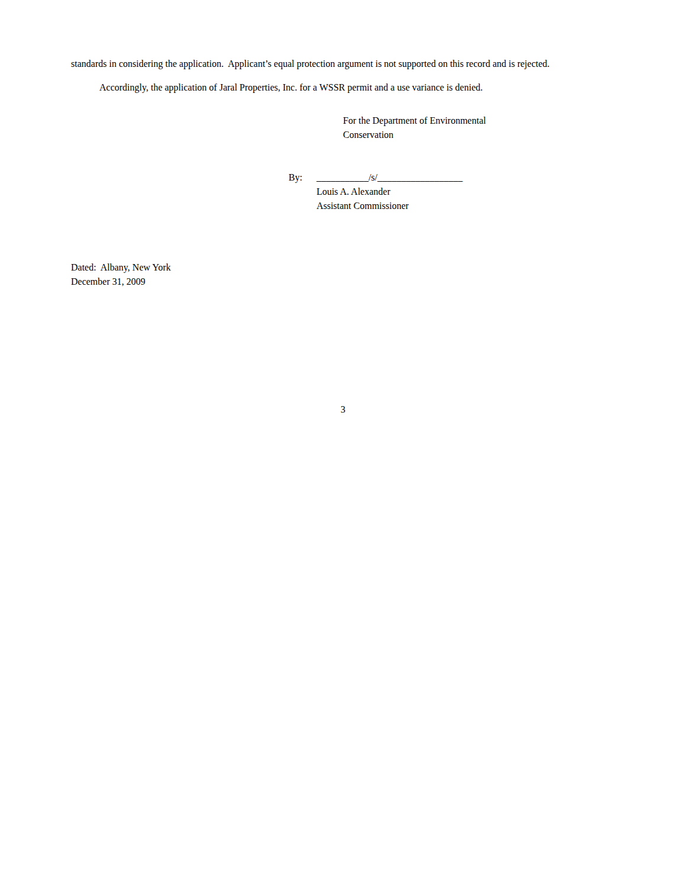standards in considering the application. Applicant’s equal protection argument is not supported on this record and is rejected.
Accordingly, the application of Jaral Properties, Inc. for a WSSR permit and a use variance is denied.
For the Department of Environmental
Conservation
By: ___________/s/__________________
Louis A. Alexander
Assistant Commissioner
Dated: Albany, New York
December 31, 2009
3